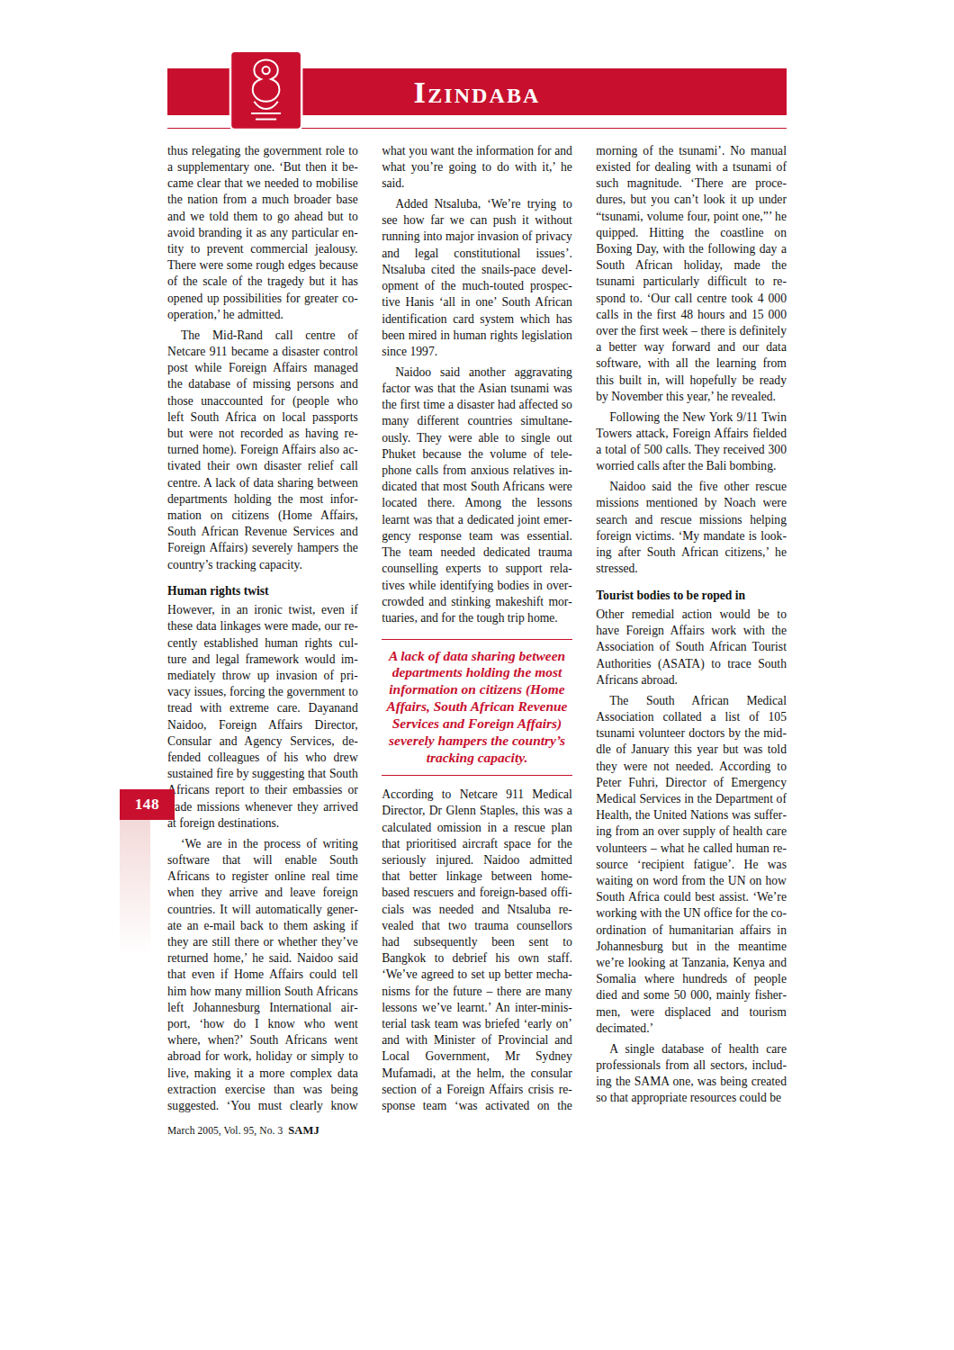Izindaba
thus relegating the government role to a supplementary one. ‘But then it became clear that we needed to mobilise the nation from a much broader base and we told them to go ahead but to avoid branding it as any particular entity to prevent commercial jealousy. There were some rough edges because of the scale of the tragedy but it has opened up possibilities for greater co-operation,’ he admitted.
The Mid-Rand call centre of Netcare 911 became a disaster control post while Foreign Affairs managed the database of missing persons and those unaccounted for (people who left South Africa on local passports but were not recorded as having returned home). Foreign Affairs also activated their own disaster relief call centre. A lack of data sharing between departments holding the most information on citizens (Home Affairs, South African Revenue Services and Foreign Affairs) severely hampers the country’s tracking capacity.
Human rights twist
However, in an ironic twist, even if these data linkages were made, our recently established human rights culture and legal framework would immediately throw up invasion of privacy issues, forcing the government to tread with extreme care. Dayanand Naidoo, Foreign Affairs Director, Consular and Agency Services, defended colleagues of his who drew sustained fire by suggesting that South Africans report to their embassies or trade missions whenever they arrived at foreign destinations.
‘We are in the process of writing software that will enable South Africans to register online real time when they arrive and leave foreign countries. It will automatically generate an e-mail back to them asking if they are still there or whether they’ve returned home,’ he said. Naidoo said that even if Home Affairs could tell him how many million South Africans left Johannesburg International airport, ‘how do I know who went where, when?’ South Africans went abroad for work, holiday or simply to live, making it a more complex data extraction exercise than was being suggested. ‘You must clearly know what you want the information for and what you’re going to do with it,’ he said.
Added Ntsaluba, ‘We’re trying to see how far we can push it without running into major invasion of privacy and legal constitutional issues’. Ntsaluba cited the snails-pace development of the much-touted prospective Hanis ‘all in one’ South African identification card system which has been mired in human rights legislation since 1997.
Naidoo said another aggravating factor was that the Asian tsunami was the first time a disaster had affected so many different countries simultaneously. They were able to single out Phuket because the volume of telephone calls from anxious relatives indicated that most South Africans were located there. Among the lessons learnt was that a dedicated joint emergency response team was essential. The team needed dedicated trauma counselling experts to support relatives while identifying bodies in overcrowded and stinking makeshift mortuaries, and for the tough trip home.
A lack of data sharing between departments holding the most information on citizens (Home Affairs, South African Revenue Services and Foreign Affairs) severely hampers the country’s tracking capacity.
According to Netcare 911 Medical Director, Dr Glenn Staples, this was a calculated omission in a rescue plan that prioritised aircraft space for the seriously injured. Naidoo admitted that better linkage between home-based rescuers and foreign-based officials was needed and Ntsaluba revealed that two trauma counsellors had subsequently been sent to Bangkok to debrief his own staff. ‘We’ve agreed to set up better mechanisms for the future – there are many lessons we’ve learnt.’ An inter-ministerial task team was briefed ‘early on’ and with Minister of Provincial and Local Government, Mr Sydney Mufamadi, at the helm, the consular section of a Foreign Affairs crisis response team ‘was activated on the morning of the tsunami’. No manual existed for dealing with a tsunami of such magnitude. ‘There are procedures, but you can’t look it up under “tsunami, volume four, point one,”’ he quipped. Hitting the coastline on Boxing Day, with the following day a South African holiday, made the tsunami particularly difficult to respond to. ‘Our call centre took 4 000 calls in the first 48 hours and 15 000 over the first week – there is definitely a better way forward and our data software, with all the learning from this built in, will hopefully be ready by November this year,’ he revealed.
Following the New York 9/11 Twin Towers attack, Foreign Affairs fielded a total of 500 calls. They received 300 worried calls after the Bali bombing.
Naidoo said the five other rescue missions mentioned by Noach were search and rescue missions helping foreign victims. ‘My mandate is looking after South African citizens,’ he stressed.
Tourist bodies to be roped in
Other remedial action would be to have Foreign Affairs work with the Association of South African Tourist Authorities (ASATA) to trace South Africans abroad.
The South African Medical Association collated a list of 105 tsunami volunteer doctors by the middle of January this year but was told they were not needed. According to Peter Fuhri, Director of Emergency Medical Services in the Department of Health, the United Nations was suffering from an over supply of health care volunteers – what he called human resource ‘recipient fatigue’. He was waiting on word from the UN on how South Africa could best assist. ‘We’re working with the UN office for the co-ordination of humanitarian affairs in Johannesburg but in the meantime we’re looking at Tanzania, Kenya and Somalia where hundreds of people died and some 50 000, mainly fishermen, were displaced and tourism decimated.’
A single database of health care professionals from all sectors, including the SAMA one, was being created so that appropriate resources could be
148
March 2005, Vol. 95, No. 3 SAMJ